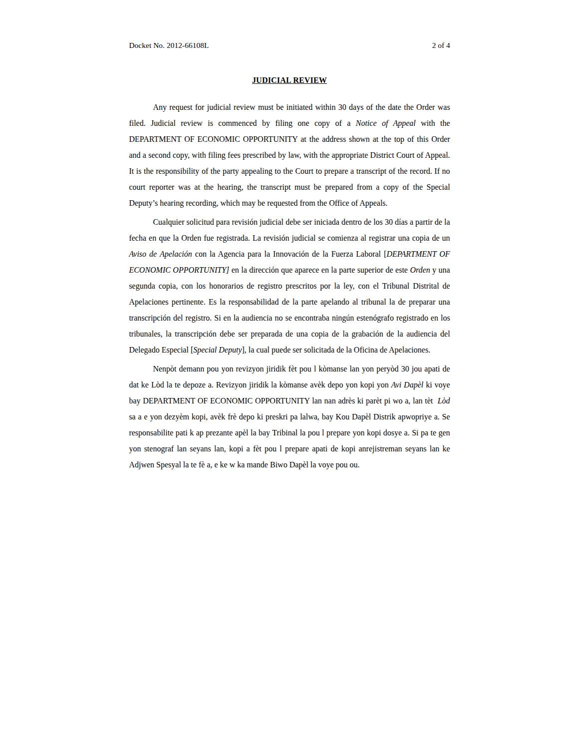Docket No. 2012-66108L 2 of 4
JUDICIAL REVIEW
Any request for judicial review must be initiated within 30 days of the date the Order was filed. Judicial review is commenced by filing one copy of a Notice of Appeal with the DEPARTMENT OF ECONOMIC OPPORTUNITY at the address shown at the top of this Order and a second copy, with filing fees prescribed by law, with the appropriate District Court of Appeal. It is the responsibility of the party appealing to the Court to prepare a transcript of the record. If no court reporter was at the hearing, the transcript must be prepared from a copy of the Special Deputy’s hearing recording, which may be requested from the Office of Appeals.
Cualquier solicitud para revisión judicial debe ser iniciada dentro de los 30 días a partir de la fecha en que la Orden fue registrada. La revisión judicial se comienza al registrar una copia de un Aviso de Apelación con la Agencia para la Innovación de la Fuerza Laboral [DEPARTMENT OF ECONOMIC OPPORTUNITY] en la dirección que aparece en la parte superior de este Orden y una segunda copia, con los honorarios de registro prescritos por la ley, con el Tribunal Distrital de Apelaciones pertinente. Es la responsabilidad de la parte apelando al tribunal la de preparar una transcripción del registro. Si en la audiencia no se encontraba ningún estenógrafo registrado en los tribunales, la transcripción debe ser preparada de una copia de la grabación de la audiencia del Delegado Especial [Special Deputy], la cual puede ser solicitada de la Oficina de Apelaciones.
Nenpòt demann pou yon revizyon jiridik fèt pou l kòmanse lan yon peryòd 30 jou apati de dat ke Lòd la te depoze a. Revizyon jiridik la kòmanse avèk depo yon kopi yon Avi Dapèl ki voye bay DEPARTMENT OF ECONOMIC OPPORTUNITY lan nan adrès ki parèt pi wo a, lan tèt Lòd sa a e yon dezyèm kopi, avèk frè depo ki preskri pa lalwa, bay Kou Dapèl Distrik apwopriye a. Se responsabilite pati k ap prezante apèl la bay Tribinal la pou l prepare yon kopi dosye a. Si pa te gen yon stenograf lan seyans lan, kopi a fèt pou l prepare apati de kopi anrejistreman seyans lan ke Adjwen Spesyal la te fè a, e ke w ka mande Biwo Dapèl la voye pou ou.